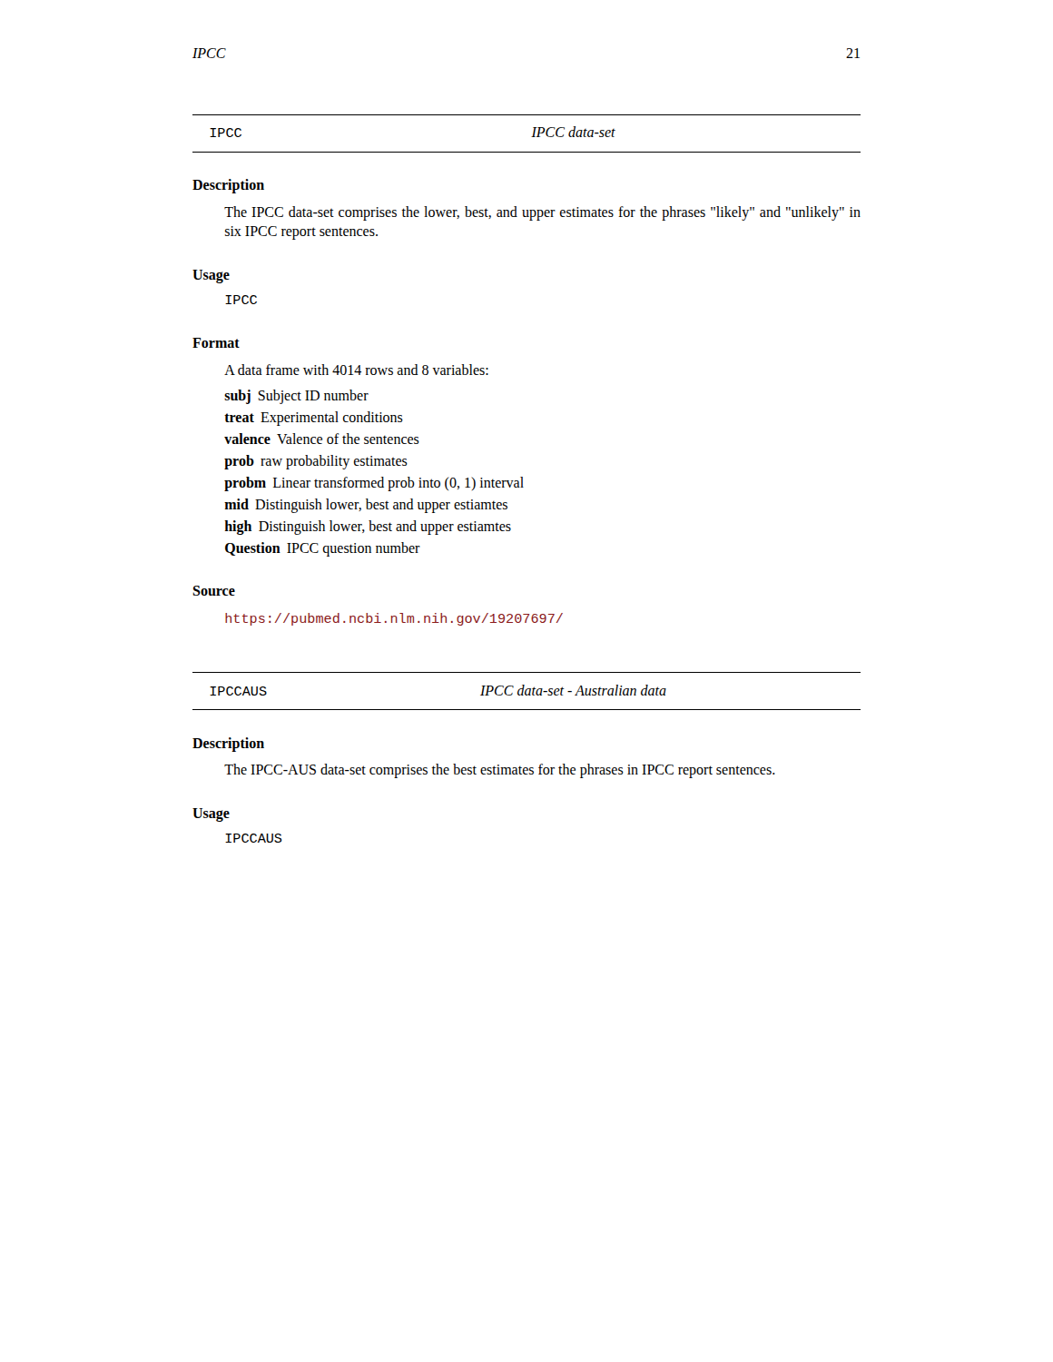IPCC 21
IPCC IPCC data-set
Description
The IPCC data-set comprises the lower, best, and upper estimates for the phrases "likely" and "unlikely" in six IPCC report sentences.
Usage
IPCC
Format
A data frame with 4014 rows and 8 variables:
subj
Subject ID number
treat
Experimental conditions
valence
Valence of the sentences
prob
raw probability estimates
probm
Linear transformed prob into (0, 1) interval
mid
Distinguish lower, best and upper estiamtes
high
Distinguish lower, best and upper estiamtes
Question
IPCC question number
Source
https://pubmed.ncbi.nlm.nih.gov/19207697/
IPCCAUS IPCC data-set - Australian data
Description
The IPCC-AUS data-set comprises the best estimates for the phrases in IPCC report sentences.
Usage
IPCCAUS